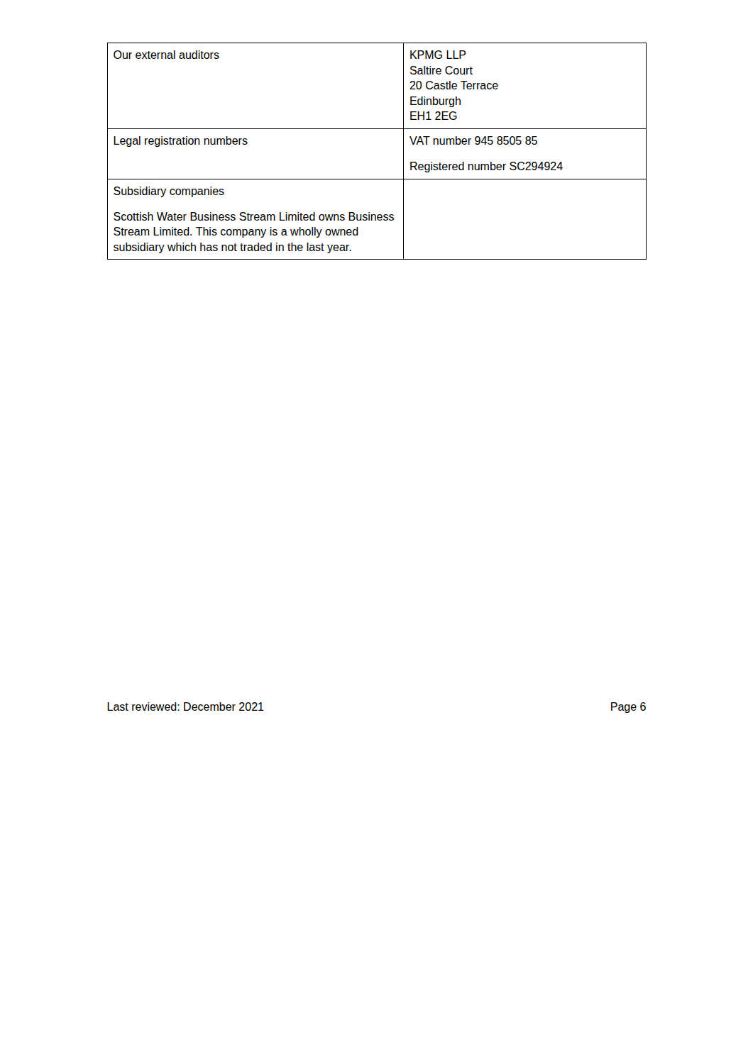| Our external auditors | KPMG LLP Saltire Court 20 Castle Terrace Edinburgh EH1 2EG |
| Legal registration numbers | VAT number 945 8505 85 Registered number SC294924 |
| Subsidiary companies Scottish Water Business Stream Limited owns Business Stream Limited. This company is a wholly owned subsidiary which has not traded in the last year. | |
Last reviewed: December 2021 Page 6